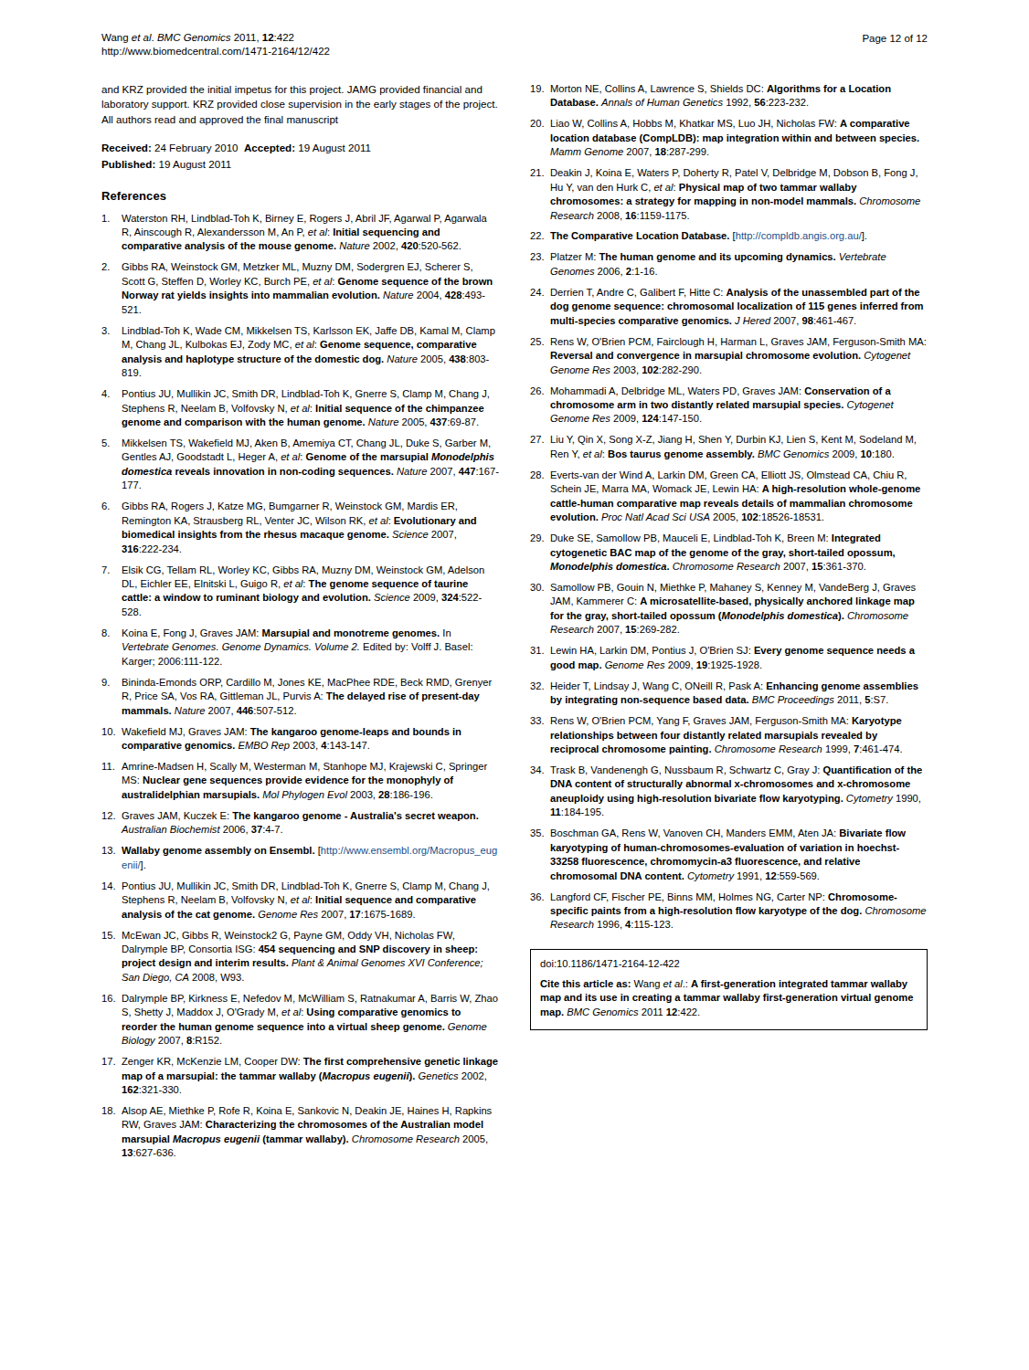Wang et al. BMC Genomics 2011, 12:422
http://www.biomedcentral.com/1471-2164/12/422
Page 12 of 12
and KRZ provided the initial impetus for this project. JAMG provided financial and laboratory support. KRZ provided close supervision in the early stages of the project. All authors read and approved the final manuscript
Received: 24 February 2010 Accepted: 19 August 2011
Published: 19 August 2011
References
Waterston RH, Lindblad-Toh K, Birney E, Rogers J, Abril JF, Agarwal P, Agarwala R, Ainscough R, Alexandersson M, An P, et al: Initial sequencing and comparative analysis of the mouse genome. Nature 2002, 420:520-562.
Gibbs RA, Weinstock GM, Metzker ML, Muzny DM, Sodergren EJ, Scherer S, Scott G, Steffen D, Worley KC, Burch PE, et al: Genome sequence of the brown Norway rat yields insights into mammalian evolution. Nature 2004, 428:493-521.
Lindblad-Toh K, Wade CM, Mikkelsen TS, Karlsson EK, Jaffe DB, Kamal M, Clamp M, Chang JL, Kulbokas EJ, Zody MC, et al: Genome sequence, comparative analysis and haplotype structure of the domestic dog. Nature 2005, 438:803-819.
Pontius JU, Mullikin JC, Smith DR, Lindblad-Toh K, Gnerre S, Clamp M, Chang J, Stephens R, Neelam B, Volfovsky N, et al: Initial sequence of the chimpanzee genome and comparison with the human genome. Nature 2005, 437:69-87.
Mikkelsen TS, Wakefield MJ, Aken B, Amemiya CT, Chang JL, Duke S, Garber M, Gentles AJ, Goodstadt L, Heger A, et al: Genome of the marsupial Monodelphis domestica reveals innovation in non-coding sequences. Nature 2007, 447:167-177.
Gibbs RA, Rogers J, Katze MG, Bumgarner R, Weinstock GM, Mardis ER, Remington KA, Strausberg RL, Venter JC, Wilson RK, et al: Evolutionary and biomedical insights from the rhesus macaque genome. Science 2007, 316:222-234.
Elsik CG, Tellam RL, Worley KC, Gibbs RA, Muzny DM, Weinstock GM, Adelson DL, Eichler EE, Elnitski L, Guigo R, et al: The genome sequence of taurine cattle: a window to ruminant biology and evolution. Science 2009, 324:522-528.
Koina E, Fong J, Graves JAM: Marsupial and monotreme genomes. In Vertebrate Genomes. Genome Dynamics. Volume 2. Edited by: Volff J. Basel: Karger; 2006:111-122.
Bininda-Emonds ORP, Cardillo M, Jones KE, MacPhee RDE, Beck RMD, Grenyer R, Price SA, Vos RA, Gittleman JL, Purvis A: The delayed rise of present-day mammals. Nature 2007, 446:507-512.
Wakefield MJ, Graves JAM: The kangaroo genome-leaps and bounds in comparative genomics. EMBO Rep 2003, 4:143-147.
Amrine-Madsen H, Scally M, Westerman M, Stanhope MJ, Krajewski C, Springer MS: Nuclear gene sequences provide evidence for the monophyly of australidelphian marsupials. Mol Phylogen Evol 2003, 28:186-196.
Graves JAM, Kuczek E: The kangaroo genome - Australia's secret weapon. Australian Biochemist 2006, 37:4-7.
Wallaby genome assembly on Ensembl. [http://www.ensembl.org/Macropus_eugenii/].
Pontius JU, Mullikin JC, Smith DR, Lindblad-Toh K, Gnerre S, Clamp M, Chang J, Stephens R, Neelam B, Volfovsky N, et al: Initial sequence and comparative analysis of the cat genome. Genome Res 2007, 17:1675-1689.
McEwan JC, Gibbs R, Weinstock2 G, Payne GM, Oddy VH, Nicholas FW, Dalrymple BP, Consortia ISG: 454 sequencing and SNP discovery in sheep: project design and interim results. Plant & Animal Genomes XVI Conference; San Diego, CA 2008, W93.
Dalrymple BP, Kirkness E, Nefedov M, McWilliam S, Ratnakumar A, Barris W, Zhao S, Shetty J, Maddox J, O'Grady M, et al: Using comparative genomics to reorder the human genome sequence into a virtual sheep genome. Genome Biology 2007, 8:R152.
Zenger KR, McKenzie LM, Cooper DW: The first comprehensive genetic linkage map of a marsupial: the tammar wallaby (Macropus eugenii). Genetics 2002, 162:321-330.
Alsop AE, Miethke P, Rofe R, Koina E, Sankovic N, Deakin JE, Haines H, Rapkins RW, Graves JAM: Characterizing the chromosomes of the Australian model marsupial Macropus eugenii (tammar wallaby). Chromosome Research 2005, 13:627-636.
Morton NE, Collins A, Lawrence S, Shields DC: Algorithms for a Location Database. Annals of Human Genetics 1992, 56:223-232.
Liao W, Collins A, Hobbs M, Khatkar MS, Luo JH, Nicholas FW: A comparative location database (CompLDB): map integration within and between species. Mamm Genome 2007, 18:287-299.
Deakin J, Koina E, Waters P, Doherty R, Patel V, Delbridge M, Dobson B, Fong J, Hu Y, van den Hurk C, et al: Physical map of two tammar wallaby chromosomes: a strategy for mapping in non-model mammals. Chromosome Research 2008, 16:1159-1175.
The Comparative Location Database. [http://compldb.angis.org.au/].
Platzer M: The human genome and its upcoming dynamics. Vertebrate Genomes 2006, 2:1-16.
Derrien T, Andre C, Galibert F, Hitte C: Analysis of the unassembled part of the dog genome sequence: chromosomal localization of 115 genes inferred from multi-species comparative genomics. J Hered 2007, 98:461-467.
Rens W, O'Brien PCM, Fairclough H, Harman L, Graves JAM, Ferguson-Smith MA: Reversal and convergence in marsupial chromosome evolution. Cytogenet Genome Res 2003, 102:282-290.
Mohammadi A, Delbridge ML, Waters PD, Graves JAM: Conservation of a chromosome arm in two distantly related marsupial species. Cytogenet Genome Res 2009, 124:147-150.
Liu Y, Qin X, Song X-Z, Jiang H, Shen Y, Durbin KJ, Lien S, Kent M, Sodeland M, Ren Y, et al: Bos taurus genome assembly. BMC Genomics 2009, 10:180.
Everts-van der Wind A, Larkin DM, Green CA, Elliott JS, Olmstead CA, Chiu R, Schein JE, Marra MA, Womack JE, Lewin HA: A high-resolution whole-genome cattle-human comparative map reveals details of mammalian chromosome evolution. Proc Natl Acad Sci USA 2005, 102:18526-18531.
Duke SE, Samollow PB, Mauceli E, Lindblad-Toh K, Breen M: Integrated cytogenetic BAC map of the genome of the gray, short-tailed opossum, Monodelphis domestica. Chromosome Research 2007, 15:361-370.
Samollow PB, Gouin N, Miethke P, Mahaney S, Kenney M, VandeBerg J, Graves JAM, Kammerer C: A microsatellite-based, physically anchored linkage map for the gray, short-tailed opossum (Monodelphis domestica). Chromosome Research 2007, 15:269-282.
Lewin HA, Larkin DM, Pontius J, O'Brien SJ: Every genome sequence needs a good map. Genome Res 2009, 19:1925-1928.
Heider T, Lindsay J, Wang C, ONeill R, Pask A: Enhancing genome assemblies by integrating non-sequence based data. BMC Proceedings 2011, 5:S7.
Rens W, O'Brien PCM, Yang F, Graves JAM, Ferguson-Smith MA: Karyotype relationships between four distantly related marsupials revealed by reciprocal chromosome painting. Chromosome Research 1999, 7:461-474.
Trask B, Vandenengh G, Nussbaum R, Schwartz C, Gray J: Quantification of the DNA content of structurally abnormal x-chromosomes and x-chromosome aneuploidy using high-resolution bivariate flow karyotyping. Cytometry 1990, 11:184-195.
Boschman GA, Rens W, Vanoven CH, Manders EMM, Aten JA: Bivariate flow karyotyping of human-chromosomes-evaluation of variation in hoechst-33258 fluorescence, chromomycin-a3 fluorescence, and relative chromosomal DNA content. Cytometry 1991, 12:559-569.
Langford CF, Fischer PE, Binns MM, Holmes NG, Carter NP: Chromosome-specific paints from a high-resolution flow karyotype of the dog. Chromosome Research 1996, 4:115-123.
doi:10.1186/1471-2164-12-422
Cite this article as: Wang et al.: A first-generation integrated tammar wallaby map and its use in creating a tammar wallaby first-generation virtual genome map. BMC Genomics 2011 12:422.